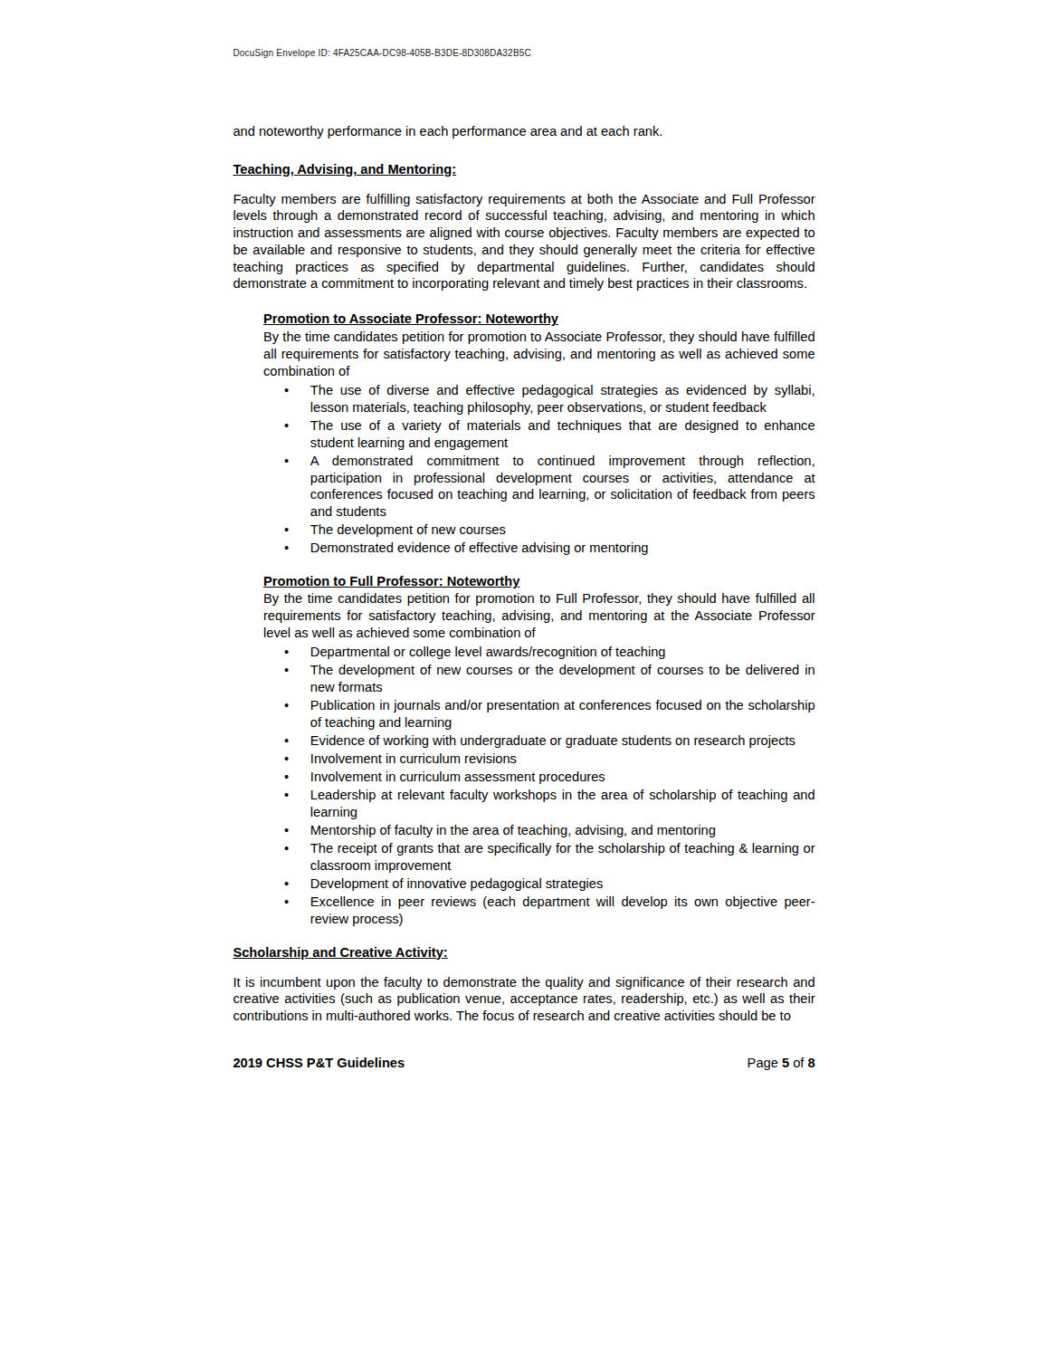DocuSign Envelope ID: 4FA25CAA-DC98-405B-B3DE-8D308DA32B5C
and noteworthy performance in each performance area and at each rank.
Teaching, Advising, and Mentoring:
Faculty members are fulfilling satisfactory requirements at both the Associate and Full Professor levels through a demonstrated record of successful teaching, advising, and mentoring in which instruction and assessments are aligned with course objectives. Faculty members are expected to be available and responsive to students, and they should generally meet the criteria for effective teaching practices as specified by departmental guidelines. Further, candidates should demonstrate a commitment to incorporating relevant and timely best practices in their classrooms.
Promotion to Associate Professor: Noteworthy
By the time candidates petition for promotion to Associate Professor, they should have fulfilled all requirements for satisfactory teaching, advising, and mentoring as well as achieved some combination of
The use of diverse and effective pedagogical strategies as evidenced by syllabi, lesson materials, teaching philosophy, peer observations, or student feedback
The use of a variety of materials and techniques that are designed to enhance student learning and engagement
A demonstrated commitment to continued improvement through reflection, participation in professional development courses or activities, attendance at conferences focused on teaching and learning, or solicitation of feedback from peers and students
The development of new courses
Demonstrated evidence of effective advising or mentoring
Promotion to Full Professor: Noteworthy
By the time candidates petition for promotion to Full Professor, they should have fulfilled all requirements for satisfactory teaching, advising, and mentoring at the Associate Professor level as well as achieved some combination of
Departmental or college level awards/recognition of teaching
The development of new courses or the development of courses to be delivered in new formats
Publication in journals and/or presentation at conferences focused on the scholarship of teaching and learning
Evidence of working with undergraduate or graduate students on research projects
Involvement in curriculum revisions
Involvement in curriculum assessment procedures
Leadership at relevant faculty workshops in the area of scholarship of teaching and learning
Mentorship of faculty in the area of teaching, advising, and mentoring
The receipt of grants that are specifically for the scholarship of teaching & learning or classroom improvement
Development of innovative pedagogical strategies
Excellence in peer reviews (each department will develop its own objective peer-review process)
Scholarship and Creative Activity:
It is incumbent upon the faculty to demonstrate the quality and significance of their research and creative activities (such as publication venue, acceptance rates, readership, etc.) as well as their contributions in multi-authored works. The focus of research and creative activities should be to
2019 CHSS P&T Guidelines
Page 5 of 8